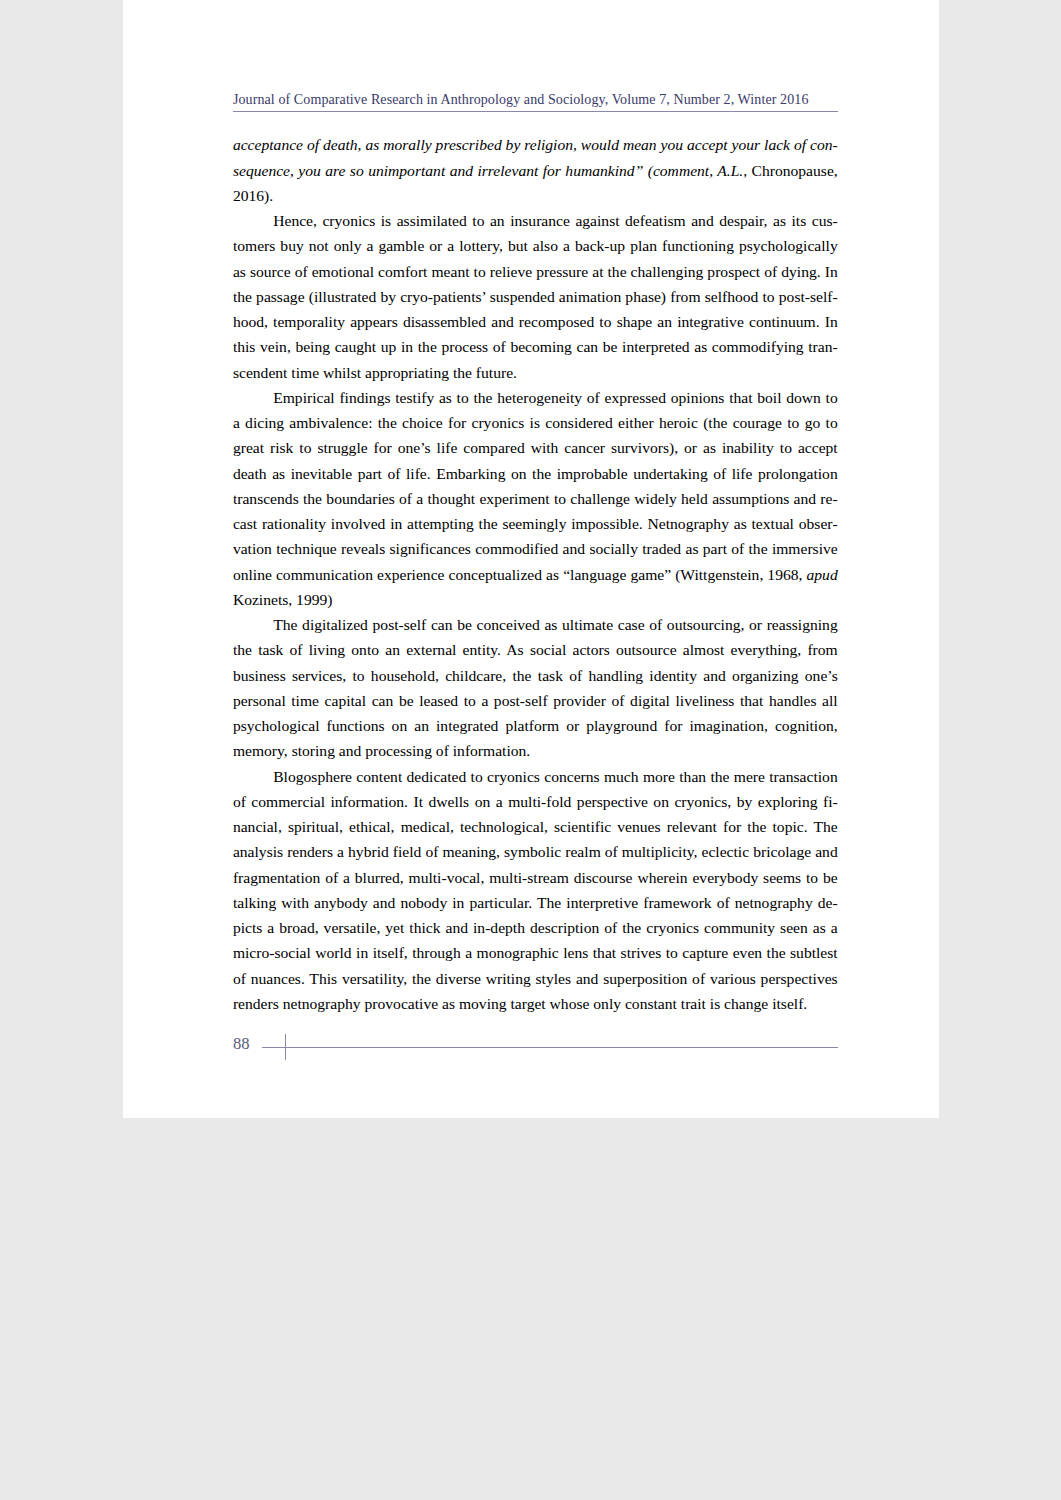Journal of Comparative Research in Anthropology and Sociology, Volume 7, Number 2, Winter 2016
acceptance of death, as morally prescribed by religion, would mean you accept your lack of consequence, you are so unimportant and irrelevant for humankind” (comment, A.L., Chronopause, 2016).
Hence, cryonics is assimilated to an insurance against defeatism and despair, as its customers buy not only a gamble or a lottery, but also a back-up plan functioning psychologically as source of emotional comfort meant to relieve pressure at the challenging prospect of dying. In the passage (illustrated by cryo-patients’ suspended animation phase) from selfhood to post-selfhood, temporality appears disassembled and recomposed to shape an integrative continuum. In this vein, being caught up in the process of becoming can be interpreted as commodifying transcendent time whilst appropriating the future.
Empirical findings testify as to the heterogeneity of expressed opinions that boil down to a dicing ambivalence: the choice for cryonics is considered either heroic (the courage to go to great risk to struggle for one’s life compared with cancer survivors), or as inability to accept death as inevitable part of life. Embarking on the improbable undertaking of life prolongation transcends the boundaries of a thought experiment to challenge widely held assumptions and recast rationality involved in attempting the seemingly impossible. Netnography as textual observation technique reveals significances commodified and socially traded as part of the immersive online communication experience conceptualized as “language game” (Wittgenstein, 1968, apud Kozinets, 1999)
The digitalized post-self can be conceived as ultimate case of outsourcing, or reassigning the task of living onto an external entity. As social actors outsource almost everything, from business services, to household, childcare, the task of handling identity and organizing one’s personal time capital can be leased to a post-self provider of digital liveliness that handles all psychological functions on an integrated platform or playground for imagination, cognition, memory, storing and processing of information.
Blogosphere content dedicated to cryonics concerns much more than the mere transaction of commercial information. It dwells on a multi-fold perspective on cryonics, by exploring financial, spiritual, ethical, medical, technological, scientific venues relevant for the topic. The analysis renders a hybrid field of meaning, symbolic realm of multiplicity, eclectic bricolage and fragmentation of a blurred, multi-vocal, multi-stream discourse wherein everybody seems to be talking with anybody and nobody in particular. The interpretive framework of netnography depicts a broad, versatile, yet thick and in-depth description of the cryonics community seen as a micro-social world in itself, through a monographic lens that strives to capture even the subtlest of nuances. This versatility, the diverse writing styles and superposition of various perspectives renders netnography provocative as moving target whose only constant trait is change itself.
88